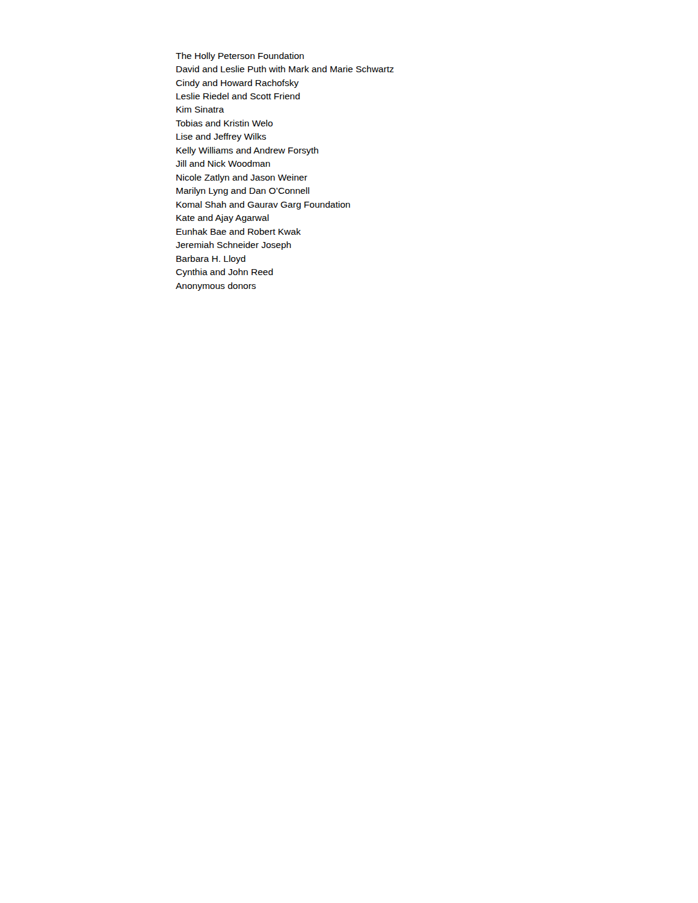The Holly Peterson Foundation
David and Leslie Puth with Mark and Marie Schwartz
Cindy and Howard Rachofsky
Leslie Riedel and Scott Friend
Kim Sinatra
Tobias and Kristin Welo
Lise and Jeffrey Wilks
Kelly Williams and Andrew Forsyth
Jill and Nick Woodman
Nicole Zatlyn and Jason Weiner
Marilyn Lyng and Dan O’Connell
Komal Shah and Gaurav Garg Foundation
Kate and Ajay Agarwal
Eunhak Bae and Robert Kwak
Jeremiah Schneider Joseph
Barbara H. Lloyd
Cynthia and John Reed
Anonymous donors